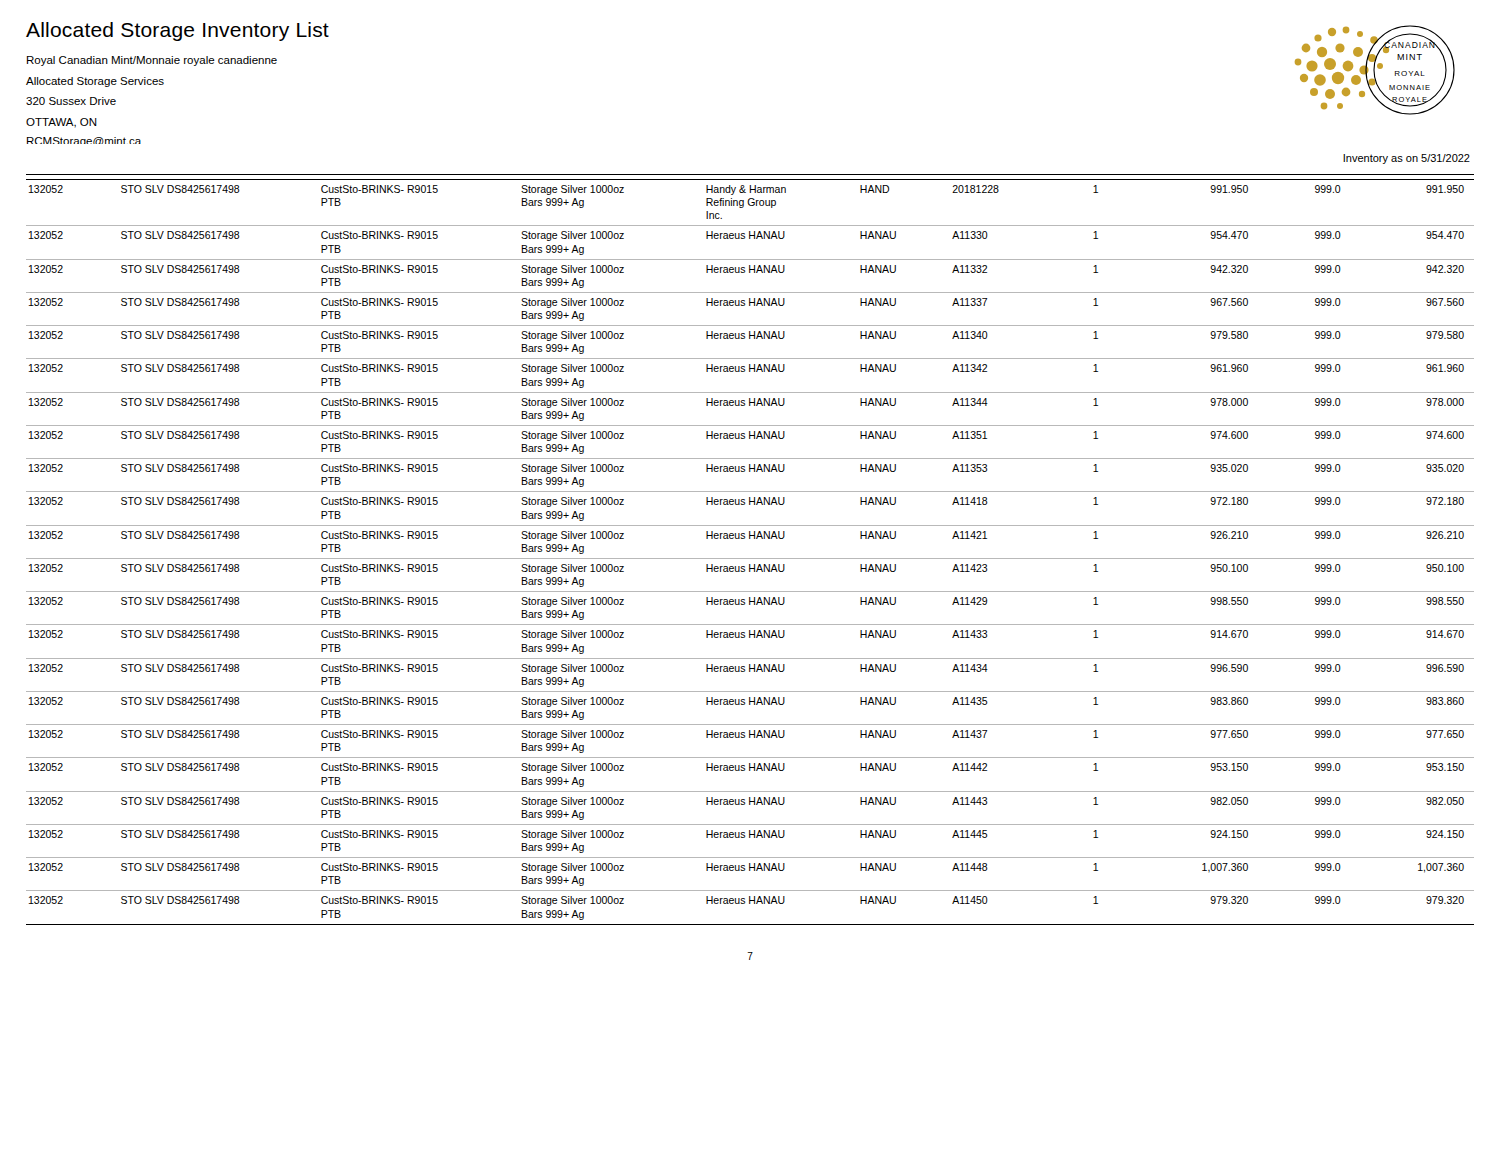Allocated Storage Inventory List
Royal Canadian Mint/Monnaie royale canadienne
Allocated Storage Services
320 Sussex Drive
OTTAWA, ON
RCMStorage@mint.ca
CANADIAN MINT ROYAL MONNAIE ROYALE
Inventory as on 5/31/2022
| 132052 | STO SLV DS8425617498 | CustSto-BRINKS- R9015 PTB | Storage Silver 1000oz Bars 999+ Ag | Handy & Harman Refining Group Inc. | HAND | 20181228 | 1 | 991.950 | 999.0 | 991.950 |
| 132052 | STO SLV DS8425617498 | CustSto-BRINKS- R9015 PTB | Storage Silver 1000oz Bars 999+ Ag | Heraeus HANAU | HANAU | A11330 | 1 | 954.470 | 999.0 | 954.470 |
| 132052 | STO SLV DS8425617498 | CustSto-BRINKS- R9015 PTB | Storage Silver 1000oz Bars 999+ Ag | Heraeus HANAU | HANAU | A11332 | 1 | 942.320 | 999.0 | 942.320 |
| 132052 | STO SLV DS8425617498 | CustSto-BRINKS- R9015 PTB | Storage Silver 1000oz Bars 999+ Ag | Heraeus HANAU | HANAU | A11337 | 1 | 967.560 | 999.0 | 967.560 |
| 132052 | STO SLV DS8425617498 | CustSto-BRINKS- R9015 PTB | Storage Silver 1000oz Bars 999+ Ag | Heraeus HANAU | HANAU | A11340 | 1 | 979.580 | 999.0 | 979.580 |
| 132052 | STO SLV DS8425617498 | CustSto-BRINKS- R9015 PTB | Storage Silver 1000oz Bars 999+ Ag | Heraeus HANAU | HANAU | A11342 | 1 | 961.960 | 999.0 | 961.960 |
| 132052 | STO SLV DS8425617498 | CustSto-BRINKS- R9015 PTB | Storage Silver 1000oz Bars 999+ Ag | Heraeus HANAU | HANAU | A11344 | 1 | 978.000 | 999.0 | 978.000 |
| 132052 | STO SLV DS8425617498 | CustSto-BRINKS- R9015 PTB | Storage Silver 1000oz Bars 999+ Ag | Heraeus HANAU | HANAU | A11351 | 1 | 974.600 | 999.0 | 974.600 |
| 132052 | STO SLV DS8425617498 | CustSto-BRINKS- R9015 PTB | Storage Silver 1000oz Bars 999+ Ag | Heraeus HANAU | HANAU | A11353 | 1 | 935.020 | 999.0 | 935.020 |
| 132052 | STO SLV DS8425617498 | CustSto-BRINKS- R9015 PTB | Storage Silver 1000oz Bars 999+ Ag | Heraeus HANAU | HANAU | A11418 | 1 | 972.180 | 999.0 | 972.180 |
| 132052 | STO SLV DS8425617498 | CustSto-BRINKS- R9015 PTB | Storage Silver 1000oz Bars 999+ Ag | Heraeus HANAU | HANAU | A11421 | 1 | 926.210 | 999.0 | 926.210 |
| 132052 | STO SLV DS8425617498 | CustSto-BRINKS- R9015 PTB | Storage Silver 1000oz Bars 999+ Ag | Heraeus HANAU | HANAU | A11423 | 1 | 950.100 | 999.0 | 950.100 |
| 132052 | STO SLV DS8425617498 | CustSto-BRINKS- R9015 PTB | Storage Silver 1000oz Bars 999+ Ag | Heraeus HANAU | HANAU | A11429 | 1 | 998.550 | 999.0 | 998.550 |
| 132052 | STO SLV DS8425617498 | CustSto-BRINKS- R9015 PTB | Storage Silver 1000oz Bars 999+ Ag | Heraeus HANAU | HANAU | A11433 | 1 | 914.670 | 999.0 | 914.670 |
| 132052 | STO SLV DS8425617498 | CustSto-BRINKS- R9015 PTB | Storage Silver 1000oz Bars 999+ Ag | Heraeus HANAU | HANAU | A11434 | 1 | 996.590 | 999.0 | 996.590 |
| 132052 | STO SLV DS8425617498 | CustSto-BRINKS- R9015 PTB | Storage Silver 1000oz Bars 999+ Ag | Heraeus HANAU | HANAU | A11435 | 1 | 983.860 | 999.0 | 983.860 |
| 132052 | STO SLV DS8425617498 | CustSto-BRINKS- R9015 PTB | Storage Silver 1000oz Bars 999+ Ag | Heraeus HANAU | HANAU | A11437 | 1 | 977.650 | 999.0 | 977.650 |
| 132052 | STO SLV DS8425617498 | CustSto-BRINKS- R9015 PTB | Storage Silver 1000oz Bars 999+ Ag | Heraeus HANAU | HANAU | A11442 | 1 | 953.150 | 999.0 | 953.150 |
| 132052 | STO SLV DS8425617498 | CustSto-BRINKS- R9015 PTB | Storage Silver 1000oz Bars 999+ Ag | Heraeus HANAU | HANAU | A11443 | 1 | 982.050 | 999.0 | 982.050 |
| 132052 | STO SLV DS8425617498 | CustSto-BRINKS- R9015 PTB | Storage Silver 1000oz Bars 999+ Ag | Heraeus HANAU | HANAU | A11445 | 1 | 924.150 | 999.0 | 924.150 |
| 132052 | STO SLV DS8425617498 | CustSto-BRINKS- R9015 PTB | Storage Silver 1000oz Bars 999+ Ag | Heraeus HANAU | HANAU | A11448 | 1 | 1,007.360 | 999.0 | 1,007.360 |
| 132052 | STO SLV DS8425617498 | CustSto-BRINKS- R9015 PTB | Storage Silver 1000oz Bars 999+ Ag | Heraeus HANAU | HANAU | A11450 | 1 | 979.320 | 999.0 | 979.320 |
7